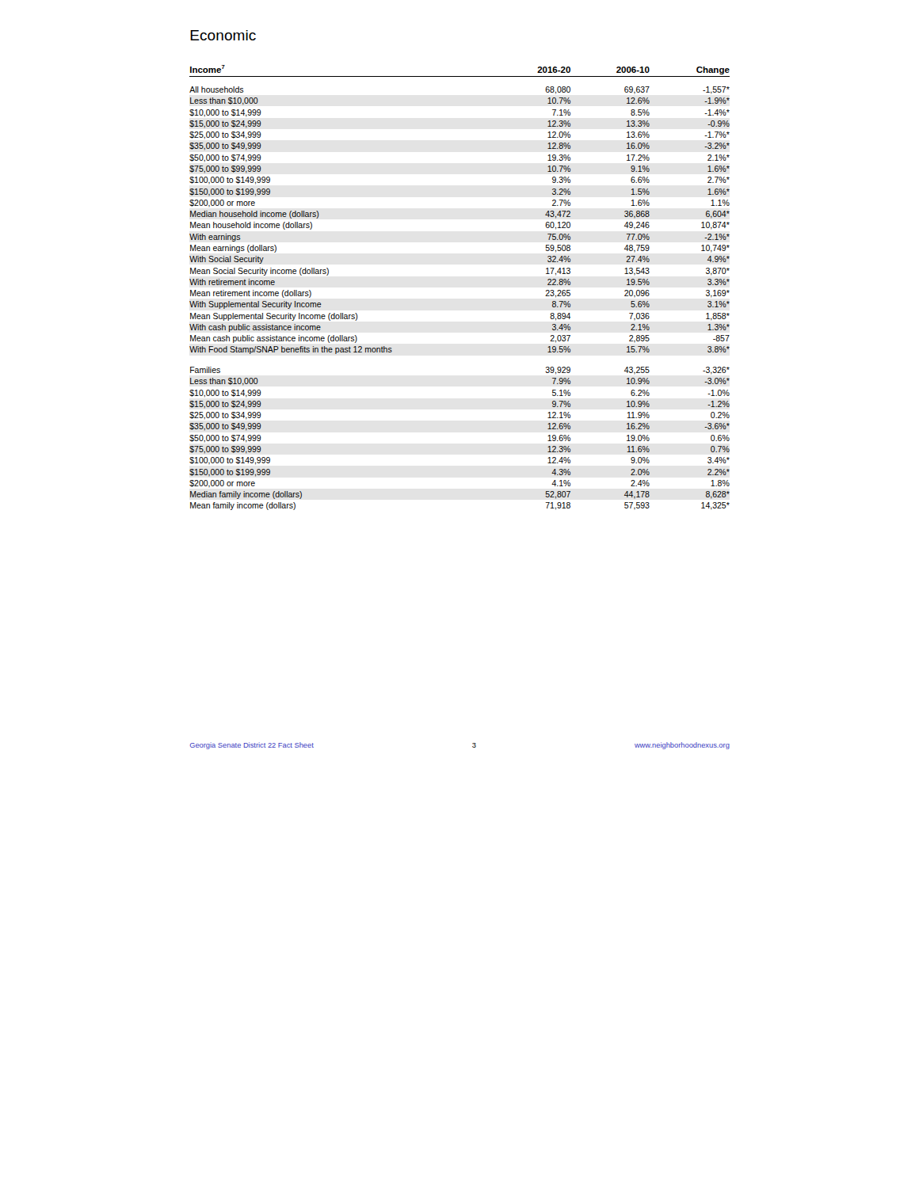Economic
| Income 7 | 2016-20 | 2006-10 | Change |
| --- | --- | --- | --- |
| All households | 68,080 | 69,637 | -1,557* |
| Less than $10,000 | 10.7% | 12.6% | -1.9%* |
| $10,000 to $14,999 | 7.1% | 8.5% | -1.4%* |
| $15,000 to $24,999 | 12.3% | 13.3% | -0.9% |
| $25,000 to $34,999 | 12.0% | 13.6% | -1.7%* |
| $35,000 to $49,999 | 12.8% | 16.0% | -3.2%* |
| $50,000 to $74,999 | 19.3% | 17.2% | 2.1%* |
| $75,000 to $99,999 | 10.7% | 9.1% | 1.6%* |
| $100,000 to $149,999 | 9.3% | 6.6% | 2.7%* |
| $150,000 to $199,999 | 3.2% | 1.5% | 1.6%* |
| $200,000 or more | 2.7% | 1.6% | 1.1% |
| Median household income (dollars) | 43,472 | 36,868 | 6,604* |
| Mean household income (dollars) | 60,120 | 49,246 | 10,874* |
| With earnings | 75.0% | 77.0% | -2.1%* |
| Mean earnings (dollars) | 59,508 | 48,759 | 10,749* |
| With Social Security | 32.4% | 27.4% | 4.9%* |
| Mean Social Security income (dollars) | 17,413 | 13,543 | 3,870* |
| With retirement income | 22.8% | 19.5% | 3.3%* |
| Mean retirement income (dollars) | 23,265 | 20,096 | 3,169* |
| With Supplemental Security Income | 8.7% | 5.6% | 3.1%* |
| Mean Supplemental Security Income (dollars) | 8,894 | 7,036 | 1,858* |
| With cash public assistance income | 3.4% | 2.1% | 1.3%* |
| Mean cash public assistance income (dollars) | 2,037 | 2,895 | -857 |
| With Food Stamp/SNAP benefits in the past 12 months | 19.5% | 15.7% | 3.8%* |
| Families | 39,929 | 43,255 | -3,326* |
| Less than $10,000 | 7.9% | 10.9% | -3.0%* |
| $10,000 to $14,999 | 5.1% | 6.2% | -1.0% |
| $15,000 to $24,999 | 9.7% | 10.9% | -1.2% |
| $25,000 to $34,999 | 12.1% | 11.9% | 0.2% |
| $35,000 to $49,999 | 12.6% | 16.2% | -3.6%* |
| $50,000 to $74,999 | 19.6% | 19.0% | 0.6% |
| $75,000 to $99,999 | 12.3% | 11.6% | 0.7% |
| $100,000 to $149,999 | 12.4% | 9.0% | 3.4%* |
| $150,000 to $199,999 | 4.3% | 2.0% | 2.2%* |
| $200,000 or more | 4.1% | 2.4% | 1.8% |
| Median family income (dollars) | 52,807 | 44,178 | 8,628* |
| Mean family income (dollars) | 71,918 | 57,593 | 14,325* |
Georgia Senate District 22 Fact Sheet 3 www.neighborhoodnexus.org